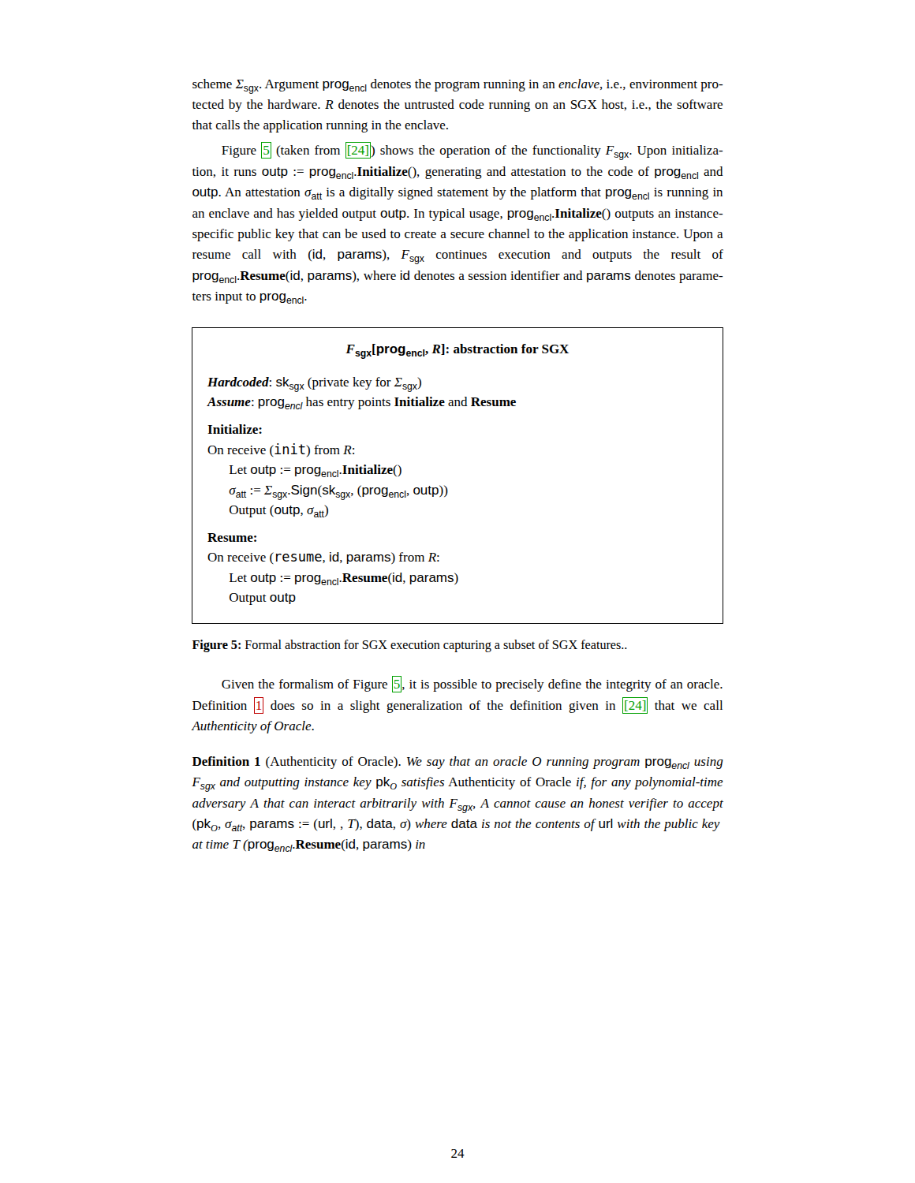scheme Σsgx. Argument progencl denotes the program running in an enclave, i.e., environment protected by the hardware. R denotes the untrusted code running on an SGX host, i.e., the software that calls the application running in the enclave.
Figure 5 (taken from [24]) shows the operation of the functionality Fsgx. Upon initialization, it runs outp := progencl.Initialize(), generating and attestation to the code of progencl and outp. An attestation σatt is a digitally signed statement by the platform that progencl is running in an enclave and has yielded output outp. In typical usage, progencl.Initalize() outputs an instance-specific public key that can be used to create a secure channel to the application instance. Upon a resume call with (id, params), Fsgx continues execution and outputs the result of progencl.Resume(id, params), where id denotes a session identifier and params denotes parameters input to progencl.
Fsgx[progencl, R]: abstraction for SGX
Hardcoded: sksgx (private key for Σsgx)
Assume: progencl has entry points Initialize and Resume
Initialize:
On receive (init) from R:
Let outp := progencl.Initialize()
σatt := Σsgx.Sign(sksgx, (progencl, outp))
Output (outp, σatt)
Resume:
On receive (resume, id, params) from R:
Let outp := progencl.Resume(id, params)
Output outp
Figure 5: Formal abstraction for SGX execution capturing a subset of SGX features..
Given the formalism of Figure 5, it is possible to precisely define the integrity of an oracle. Definition 1 does so in a slight generalization of the definition given in [24] that we call Authenticity of Oracle.
Definition 1 (Authenticity of Oracle). We say that an oracle O running program progencl using Fsgx and outputting instance key pkO satisfies Authenticity of Oracle if, for any polynomial-time adversary A that can interact arbitrarily with Fsgx, A cannot cause an honest verifier to accept (pkO, σatt, params := (url, , T), data, σ) where data is not the contents of url with the public key at time T (progencl.Resume(id, params) in
24